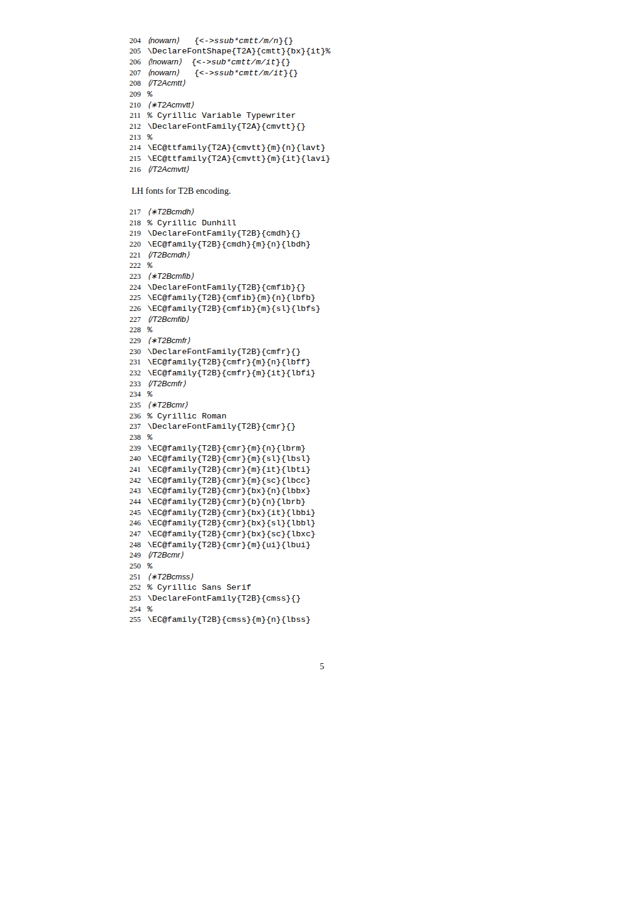⟨nowarn⟩ {<->ssub*cmtt/m/n}{}
\DeclareFontShape{T2A}{cmtt}{bx}{it}%
⟨!nowarn⟩ {<->sub*cmtt/m/it}{}
⟨nowarn⟩ {<->ssub*cmtt/m/it}{}
⟨/T2Acmtt⟩
%
⟨∗T2Acmvtt⟩
% Cyrillic Variable Typewriter
\DeclareFontFamily{T2A}{cmvtt}{}
%
\EC@ttfamily{T2A}{cmvtt}{m}{n}{lavt}
\EC@ttfamily{T2A}{cmvtt}{m}{it}{lavi}
⟨/T2Acmvtt⟩
LH fonts for T2B encoding.
⟨∗T2Bcmdh⟩
% Cyrillic Dunhill
\DeclareFontFamily{T2B}{cmdh}{}
\EC@family{T2B}{cmdh}{m}{n}{lbdh}
⟨/T2Bcmdh⟩
%
⟨∗T2Bcmfib⟩
\DeclareFontFamily{T2B}{cmfib}{}
\EC@family{T2B}{cmfib}{m}{n}{lbfb}
\EC@family{T2B}{cmfib}{m}{sl}{lbfs}
⟨/T2Bcmfib⟩
%
⟨∗T2Bcmfr⟩
\DeclareFontFamily{T2B}{cmfr}{}
\EC@family{T2B}{cmfr}{m}{n}{lbff}
\EC@family{T2B}{cmfr}{m}{it}{lbfi}
⟨/T2Bcmfr⟩
%
⟨∗T2Bcmr⟩
% Cyrillic Roman
\DeclareFontFamily{T2B}{cmr}{}
%
\EC@family{T2B}{cmr}{m}{n}{lbrm}
\EC@family{T2B}{cmr}{m}{sl}{lbsl}
\EC@family{T2B}{cmr}{m}{it}{lbti}
\EC@family{T2B}{cmr}{m}{sc}{lbcc}
\EC@family{T2B}{cmr}{bx}{n}{lbbx}
\EC@family{T2B}{cmr}{b}{n}{lbrb}
\EC@family{T2B}{cmr}{bx}{it}{lbbi}
\EC@family{T2B}{cmr}{bx}{sl}{lbbl}
\EC@family{T2B}{cmr}{bx}{sc}{lbxc}
\EC@family{T2B}{cmr}{m}{ui}{lbui}
⟨/T2Bcmr⟩
%
⟨∗T2Bcmss⟩
% Cyrillic Sans Serif
\DeclareFontFamily{T2B}{cmss}{}
%
\EC@family{T2B}{cmss}{m}{n}{lbss}
5